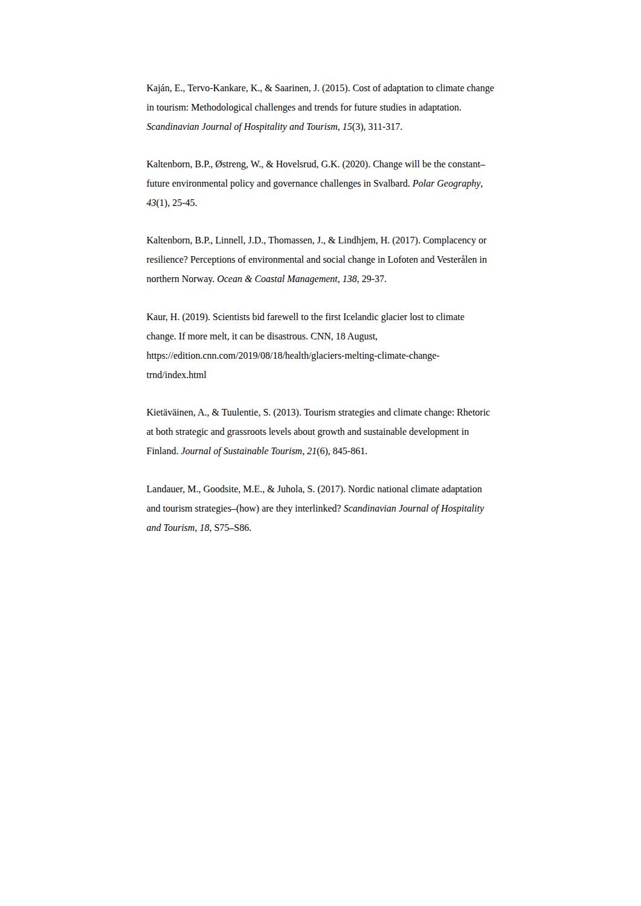Kaján, E., Tervo-Kankare, K., & Saarinen, J. (2015). Cost of adaptation to climate change in tourism: Methodological challenges and trends for future studies in adaptation. Scandinavian Journal of Hospitality and Tourism, 15(3), 311-317.
Kaltenborn, B.P., Østreng, W., & Hovelsrud, G.K. (2020). Change will be the constant–future environmental policy and governance challenges in Svalbard. Polar Geography, 43(1), 25-45.
Kaltenborn, B.P., Linnell, J.D., Thomassen, J., & Lindhjem, H. (2017). Complacency or resilience? Perceptions of environmental and social change in Lofoten and Vesterålen in northern Norway. Ocean & Coastal Management, 138, 29-37.
Kaur, H. (2019). Scientists bid farewell to the first Icelandic glacier lost to climate change. If more melt, it can be disastrous. CNN, 18 August, https://edition.cnn.com/2019/08/18/health/glaciers-melting-climate-change-trnd/index.html
Kietäväinen, A., & Tuulentie, S. (2013). Tourism strategies and climate change: Rhetoric at both strategic and grassroots levels about growth and sustainable development in Finland. Journal of Sustainable Tourism, 21(6), 845-861.
Landauer, M., Goodsite, M.E., & Juhola, S. (2017). Nordic national climate adaptation and tourism strategies–(how) are they interlinked? Scandinavian Journal of Hospitality and Tourism, 18, S75–S86.